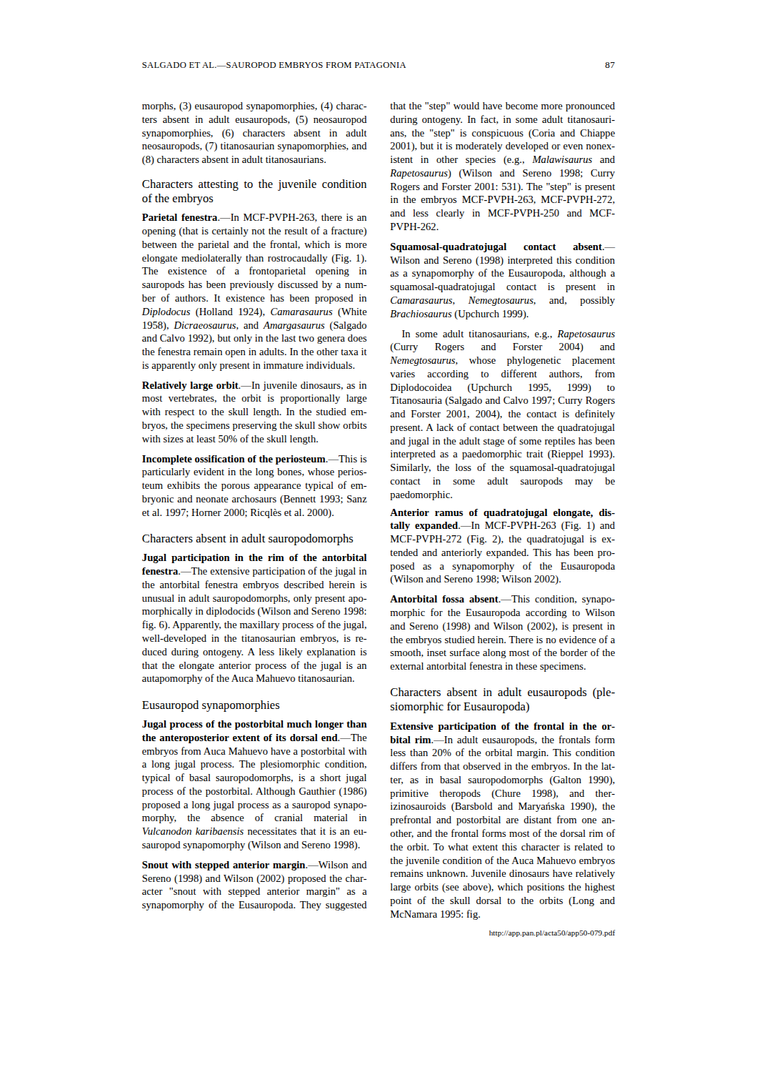Salgado et al.—Sauropod embryos from Patagonia 87
morphs, (3) eusauropod synapomorphies, (4) characters absent in adult eusauropods, (5) neosauropod synapomorphies, (6) characters absent in adult neosauropods, (7) titanosaurian synapomorphies, and (8) characters absent in adult titanosaurians.
Characters attesting to the juvenile condition of the embryos
Parietal fenestra.—In MCF-PVPH-263, there is an opening (that is certainly not the result of a fracture) between the parietal and the frontal, which is more elongate mediolaterally than rostrocaudally (Fig. 1). The existence of a frontoparietal opening in sauropods has been previously discussed by a number of authors. It existence has been proposed in Diplodocus (Holland 1924), Camarasaurus (White 1958), Dicraeosaurus, and Amargasaurus (Salgado and Calvo 1992), but only in the last two genera does the fenestra remain open in adults. In the other taxa it is apparently only present in immature individuals.
Relatively large orbit.—In juvenile dinosaurs, as in most vertebrates, the orbit is proportionally large with respect to the skull length. In the studied embryos, the specimens preserving the skull show orbits with sizes at least 50% of the skull length.
Incomplete ossification of the periosteum.—This is particularly evident in the long bones, whose periosteum exhibits the porous appearance typical of embryonic and neonate archosaurs (Bennett 1993; Sanz et al. 1997; Horner 2000; Ricqlès et al. 2000).
Characters absent in adult sauropodomorphs
Jugal participation in the rim of the antorbital fenestra.—The extensive participation of the jugal in the antorbital fenestra embryos described herein is unusual in adult sauropodomorphs, only present apomorphically in diplodocids (Wilson and Sereno 1998: fig. 6). Apparently, the maxillary process of the jugal, well-developed in the titanosaurian embryos, is reduced during ontogeny. A less likely explanation is that the elongate anterior process of the jugal is an autapomorphy of the Auca Mahuevo titanosaurian.
Eusauropod synapomorphies
Jugal process of the postorbital much longer than the anteroposterior extent of its dorsal end.—The embryos from Auca Mahuevo have a postorbital with a long jugal process. The plesiomorphic condition, typical of basal sauropodomorphs, is a short jugal process of the postorbital. Although Gauthier (1986) proposed a long jugal process as a sauropod synapomorphy, the absence of cranial material in Vulcanodon karibaensis necessitates that it is an eusauropod synapomorphy (Wilson and Sereno 1998).
Snout with stepped anterior margin.—Wilson and Sereno (1998) and Wilson (2002) proposed the character "snout with stepped anterior margin" as a synapomorphy of the Eusauropoda. They suggested that the "step" would have become more pronounced during ontogeny. In fact, in some adult titanosaurians, the "step" is conspicuous (Coria and Chiappe 2001), but it is moderately developed or even nonexistent in other species (e.g., Malawisaurus and Rapetosaurus) (Wilson and Sereno 1998; Curry Rogers and Forster 2001: 531). The "step" is present in the embryos MCF-PVPH-263, MCF-PVPH-272, and less clearly in MCF-PVPH-250 and MCF-PVPH-262.
Squamosal-quadratojugal contact absent.—Wilson and Sereno (1998) interpreted this condition as a synapomorphy of the Eusauropoda, although a squamosal-quadratojugal contact is present in Camarasaurus, Nemegtosaurus, and, possibly Brachiosaurus (Upchurch 1999).
In some adult titanosaurians, e.g., Rapetosaurus (Curry Rogers and Forster 2004) and Nemegtosaurus, whose phylogenetic placement varies according to different authors, from Diplodocoidea (Upchurch 1995, 1999) to Titanosauria (Salgado and Calvo 1997; Curry Rogers and Forster 2001, 2004), the contact is definitely present. A lack of contact between the quadratojugal and jugal in the adult stage of some reptiles has been interpreted as a paedomorphic trait (Rieppel 1993). Similarly, the loss of the squamosal-quadratojugal contact in some adult sauropods may be paedomorphic.
Anterior ramus of quadratojugal elongate, distally expanded.—In MCF-PVPH-263 (Fig. 1) and MCF-PVPH-272 (Fig. 2), the quadratojugal is extended and anteriorly expanded. This has been proposed as a synapomorphy of the Eusauropoda (Wilson and Sereno 1998; Wilson 2002).
Antorbital fossa absent.—This condition, synapomorphic for the Eusauropoda according to Wilson and Sereno (1998) and Wilson (2002), is present in the embryos studied herein. There is no evidence of a smooth, inset surface along most of the border of the external antorbital fenestra in these specimens.
Characters absent in adult eusauropods (plesiomorphic for Eusauropoda)
Extensive participation of the frontal in the orbital rim.—In adult eusauropods, the frontals form less than 20% of the orbital margin. This condition differs from that observed in the embryos. In the latter, as in basal sauropodomorphs (Galton 1990), primitive theropods (Chure 1998), and therizinosauroids (Barsbold and Maryańska 1990), the prefrontal and postorbital are distant from one another, and the frontal forms most of the dorsal rim of the orbit. To what extent this character is related to the juvenile condition of the Auca Mahuevo embryos remains unknown. Juvenile dinosaurs have relatively large orbits (see above), which positions the highest point of the skull dorsal to the orbits (Long and McNamara 1995: fig.
http://app.pan.pl/acta50/app50-079.pdf